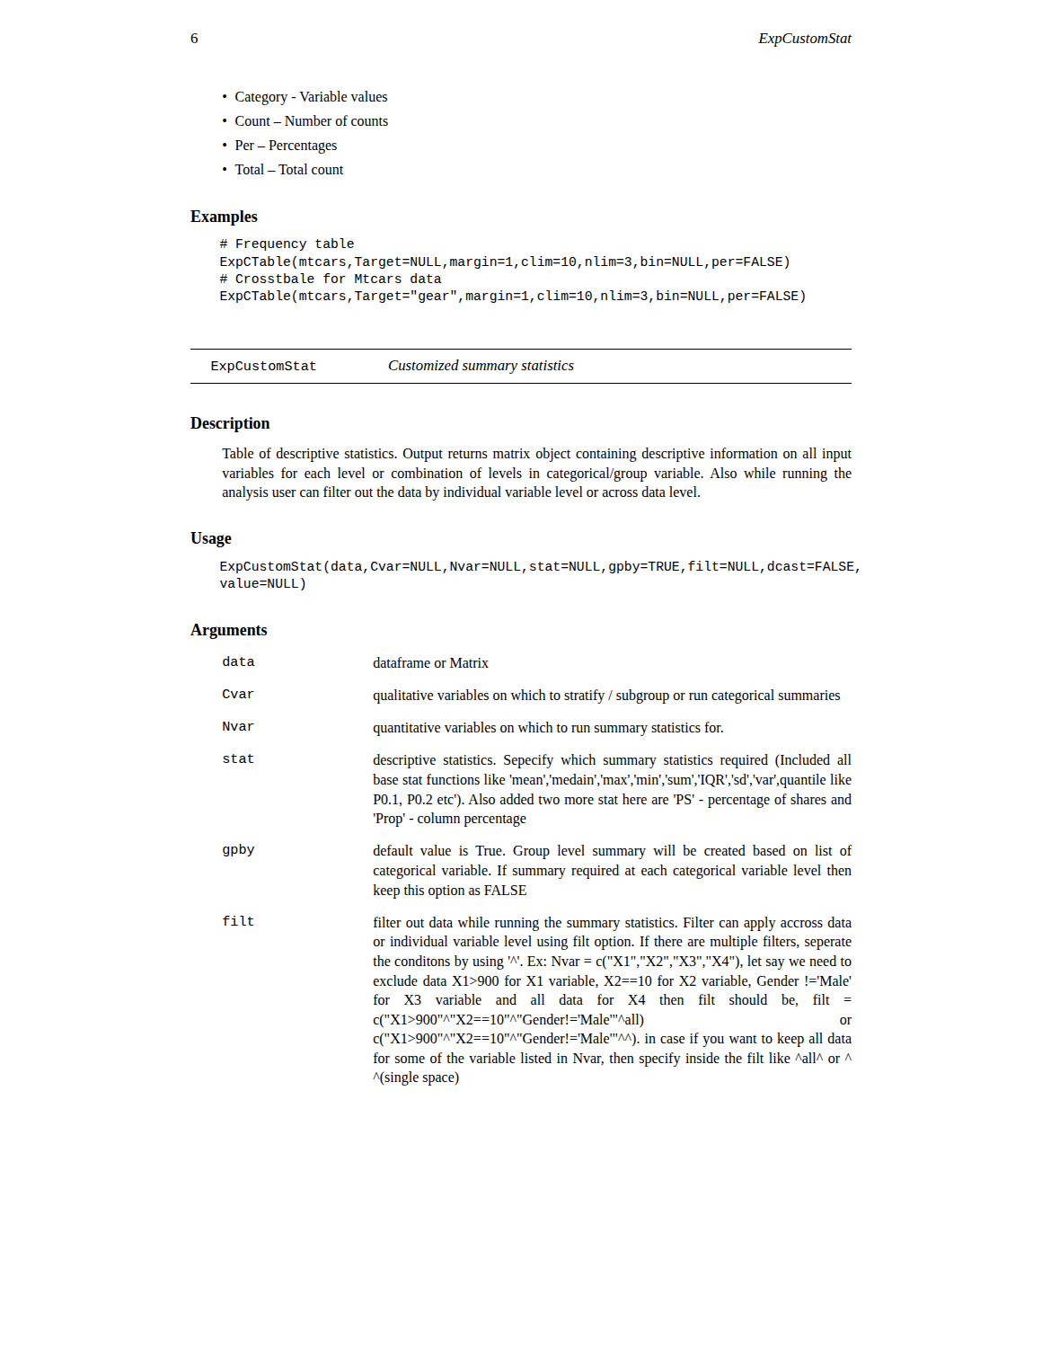6 ExpCustomStat
Category - Variable values
Count – Number of counts
Per – Percentages
Total – Total count
Examples
# Frequency table
ExpCTable(mtcars,Target=NULL,margin=1,clim=10,nlim=3,bin=NULL,per=FALSE)
# Crosstbale for Mtcars data
ExpCTable(mtcars,Target="gear",margin=1,clim=10,nlim=3,bin=NULL,per=FALSE)
ExpCustomStat Customized summary statistics
Description
Table of descriptive statistics. Output returns matrix object containing descriptive information on all input variables for each level or combination of levels in categorical/group variable. Also while running the analysis user can filter out the data by individual variable level or across data level.
Usage
ExpCustomStat(data,Cvar=NULL,Nvar=NULL,stat=NULL,gpby=TRUE,filt=NULL,dcast=FALSE,
value=NULL)
Arguments
data
dataframe or Matrix
Cvar
qualitative variables on which to stratify / subgroup or run categorical summaries
Nvar
quantitative variables on which to run summary statistics for.
stat
descriptive statistics. Sepecify which summary statistics required (Included all base stat functions like 'mean','medain','max','min','sum','IQR','sd','var',quantile like P0.1, P0.2 etc'). Also added two more stat here are 'PS' - percentage of shares and 'Prop' - column percentage
gpby
default value is True. Group level summary will be created based on list of categorical variable. If summary required at each categorical variable level then keep this option as FALSE
filt
filter out data while running the summary statistics. Filter can apply accross data or individual variable level using filt option. If there are multiple filters, seperate the conditons by using '^'. Ex: Nvar = c("X1","X2","X3","X4"), let say we need to exclude data X1>900 for X1 variable, X2==10 for X2 variable, Gender !='Male' for X3 variable and all data for X4 then filt should be, filt = c("X1>900"^"X2==10"^"Gender!='Male'"^all) or c("X1>900"^"X2==10"^"Gender!='Male'"^^). in case if you want to keep all data for some of the variable listed in Nvar, then specify inside the filt like ^all^ or ^ ^(single space)